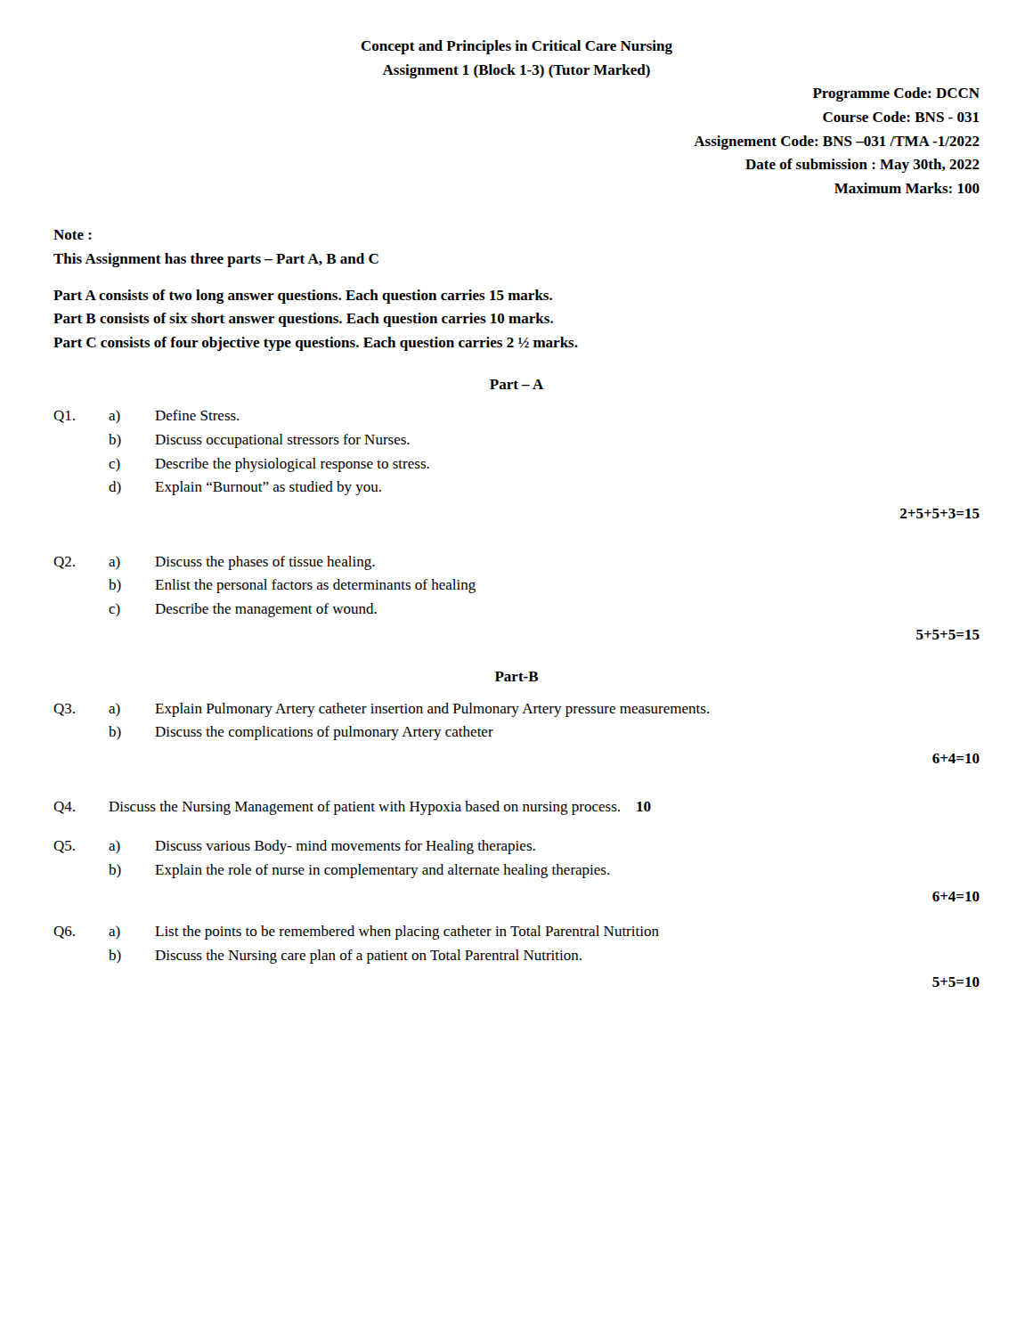Concept and Principles in Critical Care Nursing
Assignment 1 (Block 1-3) (Tutor Marked)
Programme Code: DCCN
Course Code: BNS - 031
Assignement Code: BNS –031 /TMA -1/2022
Date of submission : May 30th, 2022
Maximum Marks: 100
Note :
This Assignment has three parts – Part A, B and C
Part A consists of two long answer questions. Each question carries 15 marks.
Part B consists of six short answer questions. Each question carries 10 marks.
Part C consists of four objective type questions. Each question carries 2 ½ marks.
Part – A
| Q1. | a) | Define Stress. |
| | b) | Discuss occupational stressors for Nurses. |
| | c) | Describe the physiological response to stress. |
| | d) | Explain “Burnout” as studied by you. |
2+5+5+3=15
| Q2. | a) | Discuss the phases of tissue healing. |
| | b) | Enlist the personal factors as determinants of healing |
| | c) | Describe the management of wound. |
5+5+5=15
Part-B
| Q3. | a) | Explain Pulmonary Artery catheter insertion and Pulmonary Artery pressure measurements. |
| | b) | Discuss the complications of pulmonary Artery catheter |
6+4=10
| Q4. | Discuss the Nursing Management of patient with Hypoxia based on nursing process. 10 |
| Q5. | a) | Discuss various Body- mind movements for Healing therapies. |
| | b) | Explain the role of nurse in complementary and alternate healing therapies. |
6+4=10
| Q6. | a) | List the points to be remembered when placing catheter in Total Parentral Nutrition |
| | b) | Discuss the Nursing care plan of a patient on Total Parentral Nutrition. |
5+5=10